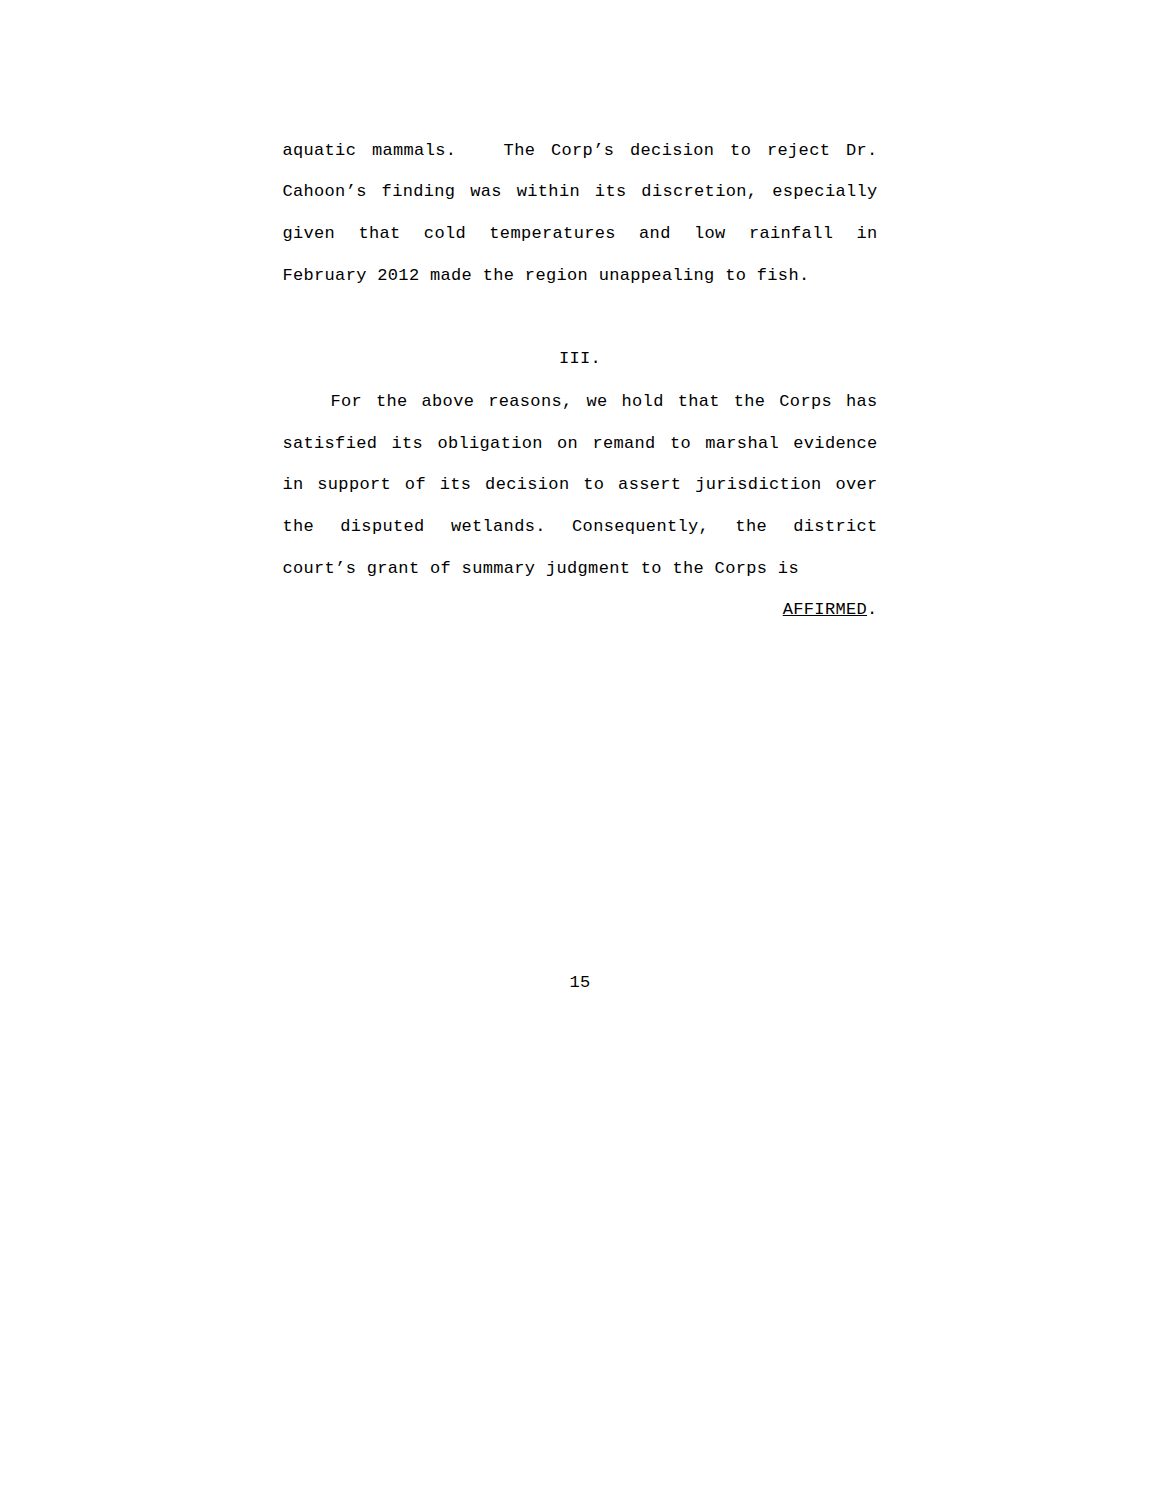aquatic mammals. The Corp’s decision to reject Dr. Cahoon’s finding was within its discretion, especially given that cold temperatures and low rainfall in February 2012 made the region unappealing to fish.
III.
For the above reasons, we hold that the Corps has satisfied its obligation on remand to marshal evidence in support of its decision to assert jurisdiction over the disputed wetlands. Consequently, the district court’s grant of summary judgment to the Corps is
AFFIRMED.
15